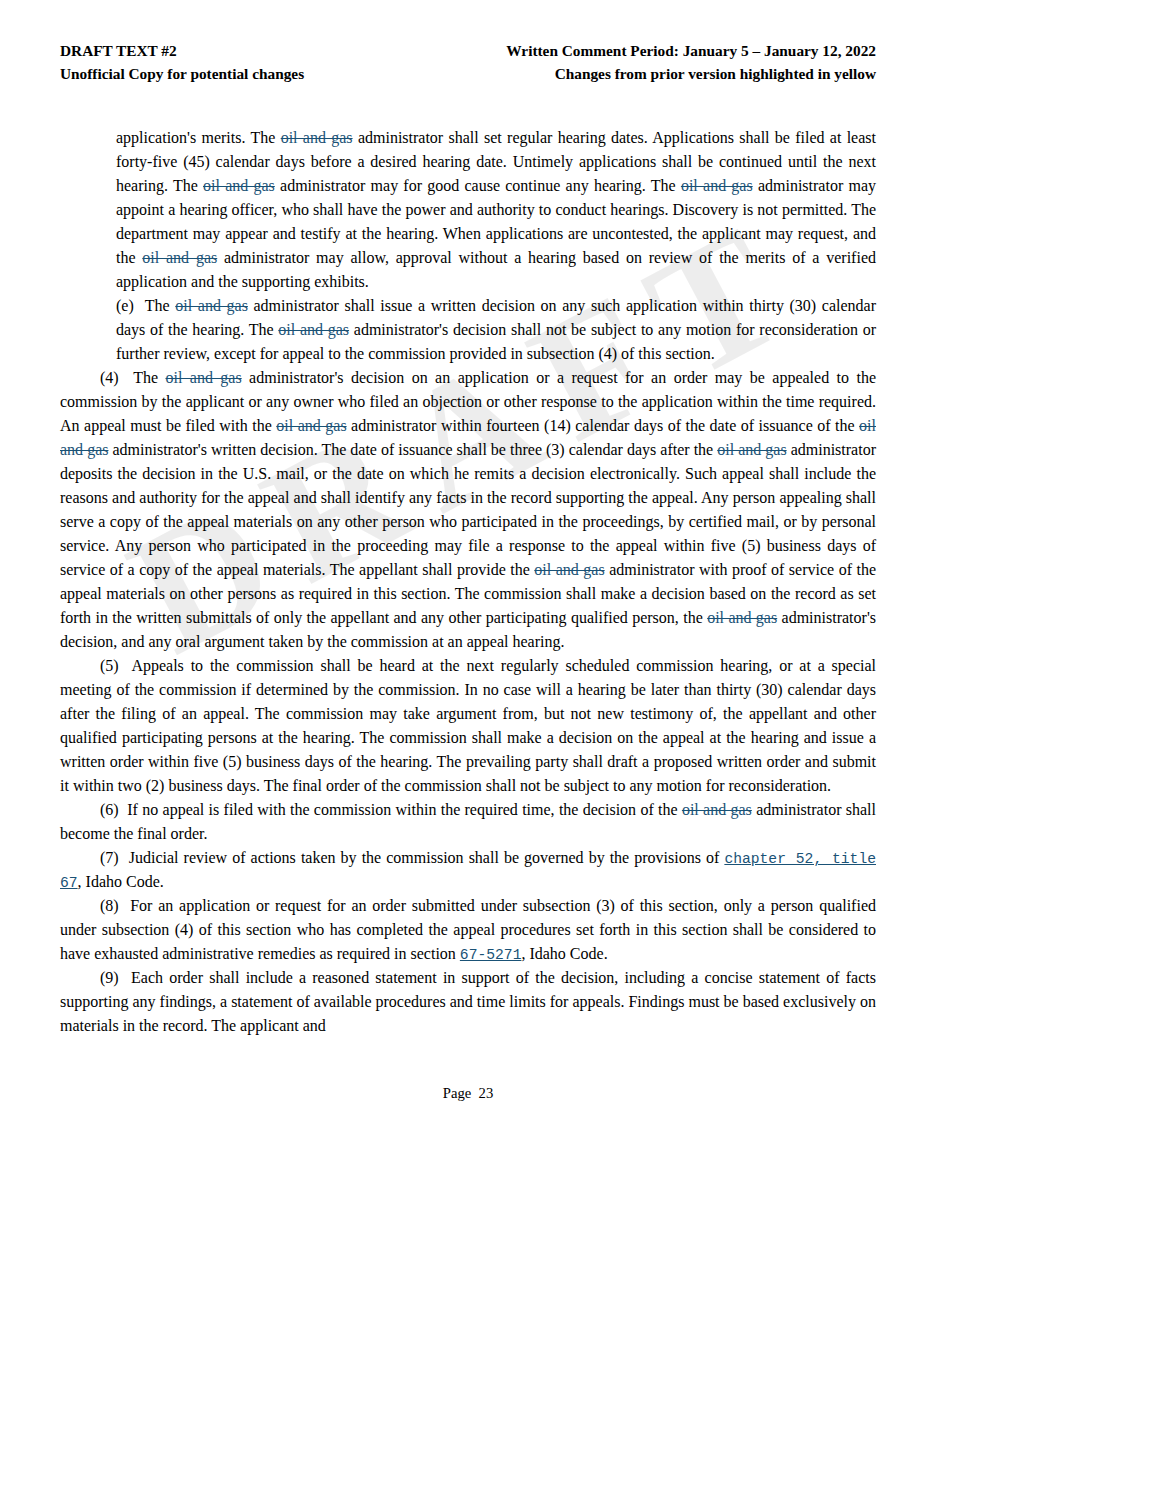DRAFT
DRAFT TEXT #2
Written Comment Period: January 5 – January 12, 2022
Unofficial Copy for potential changes
Changes from prior version highlighted in yellow
application's merits. The oil and gas administrator shall set regular hearing dates. Applications shall be filed at least forty-five (45) calendar days before a desired hearing date. Untimely applications shall be continued until the next hearing. The oil and gas administrator may for good cause continue any hearing. The oil and gas administrator may appoint a hearing officer, who shall have the power and authority to conduct hearings. Discovery is not permitted. The department may appear and testify at the hearing. When applications are uncontested, the applicant may request, and the oil and gas administrator may allow, approval without a hearing based on review of the merits of a verified application and the supporting exhibits.
(e) The oil and gas administrator shall issue a written decision on any such application within thirty (30) calendar days of the hearing. The oil and gas administrator's decision shall not be subject to any motion for reconsideration or further review, except for appeal to the commission provided in subsection (4) of this section.
(4) The oil and gas administrator's decision on an application or a request for an order may be appealed to the commission by the applicant or any owner who filed an objection or other response to the application within the time required. An appeal must be filed with the oil and gas administrator within fourteen (14) calendar days of the date of issuance of the oil and gas administrator's written decision. The date of issuance shall be three (3) calendar days after the oil and gas administrator deposits the decision in the U.S. mail, or the date on which he remits a decision electronically. Such appeal shall include the reasons and authority for the appeal and shall identify any facts in the record supporting the appeal. Any person appealing shall serve a copy of the appeal materials on any other person who participated in the proceedings, by certified mail, or by personal service. Any person who participated in the proceeding may file a response to the appeal within five (5) business days of service of a copy of the appeal materials. The appellant shall provide the oil and gas administrator with proof of service of the appeal materials on other persons as required in this section. The commission shall make a decision based on the record as set forth in the written submittals of only the appellant and any other participating qualified person, the oil and gas administrator's decision, and any oral argument taken by the commission at an appeal hearing.
(5) Appeals to the commission shall be heard at the next regularly scheduled commission hearing, or at a special meeting of the commission if determined by the commission. In no case will a hearing be later than thirty (30) calendar days after the filing of an appeal. The commission may take argument from, but not new testimony of, the appellant and other qualified participating persons at the hearing. The commission shall make a decision on the appeal at the hearing and issue a written order within five (5) business days of the hearing. The prevailing party shall draft a proposed written order and submit it within two (2) business days. The final order of the commission shall not be subject to any motion for reconsideration.
(6) If no appeal is filed with the commission within the required time, the decision of the oil and gas administrator shall become the final order.
(7) Judicial review of actions taken by the commission shall be governed by the provisions of chapter 52, title 67, Idaho Code.
(8) For an application or request for an order submitted under subsection (3) of this section, only a person qualified under subsection (4) of this section who has completed the appeal procedures set forth in this section shall be considered to have exhausted administrative remedies as required in section 67-5271, Idaho Code.
(9) Each order shall include a reasoned statement in support of the decision, including a concise statement of facts supporting any findings, a statement of available procedures and time limits for appeals. Findings must be based exclusively on materials in the record. The applicant and
Page 23